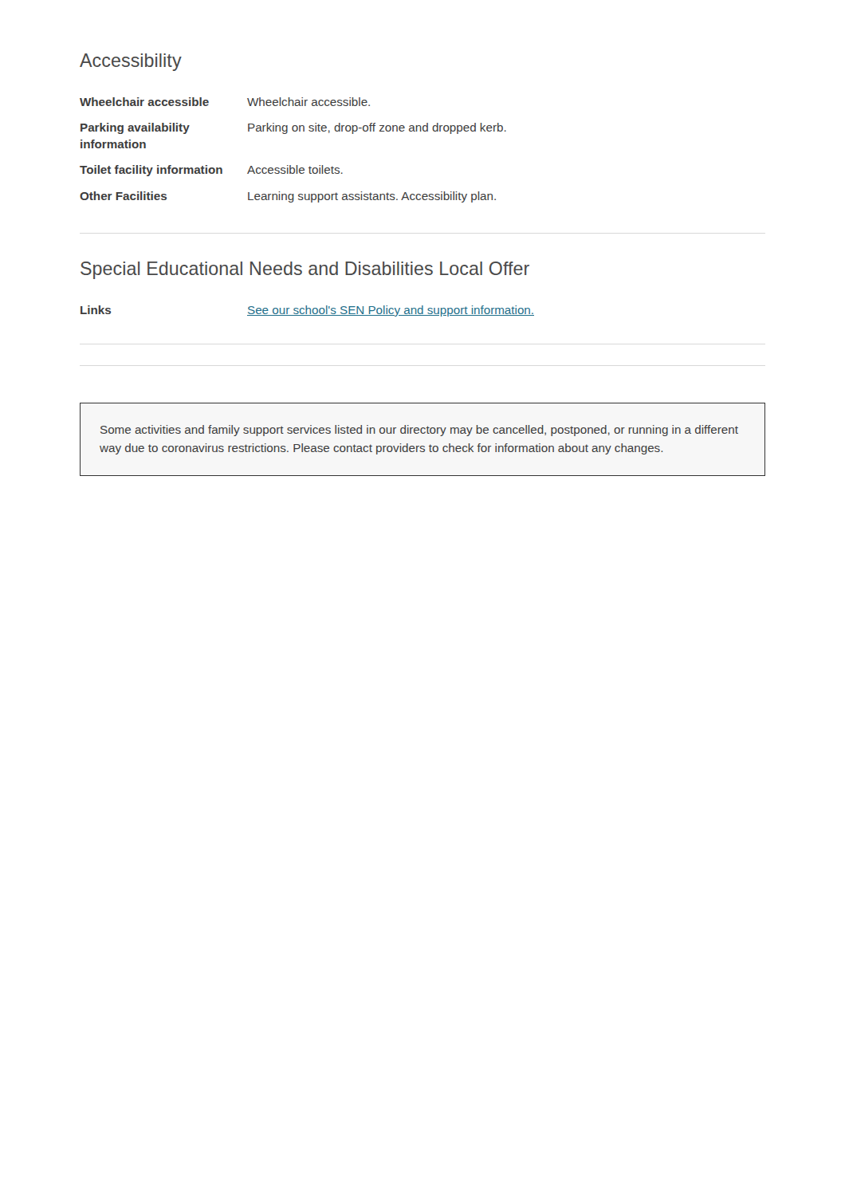Accessibility
| Wheelchair accessible | Wheelchair accessible. |
| Parking availability information | Parking on site, drop-off zone and dropped kerb. |
| Toilet facility information | Accessible toilets. |
| Other Facilities | Learning support assistants. Accessibility plan. |
Special Educational Needs and Disabilities Local Offer
| Links | See our school's SEN Policy and support information. |
Some activities and family support services listed in our directory may be cancelled, postponed, or running in a different way due to coronavirus restrictions. Please contact providers to check for information about any changes.